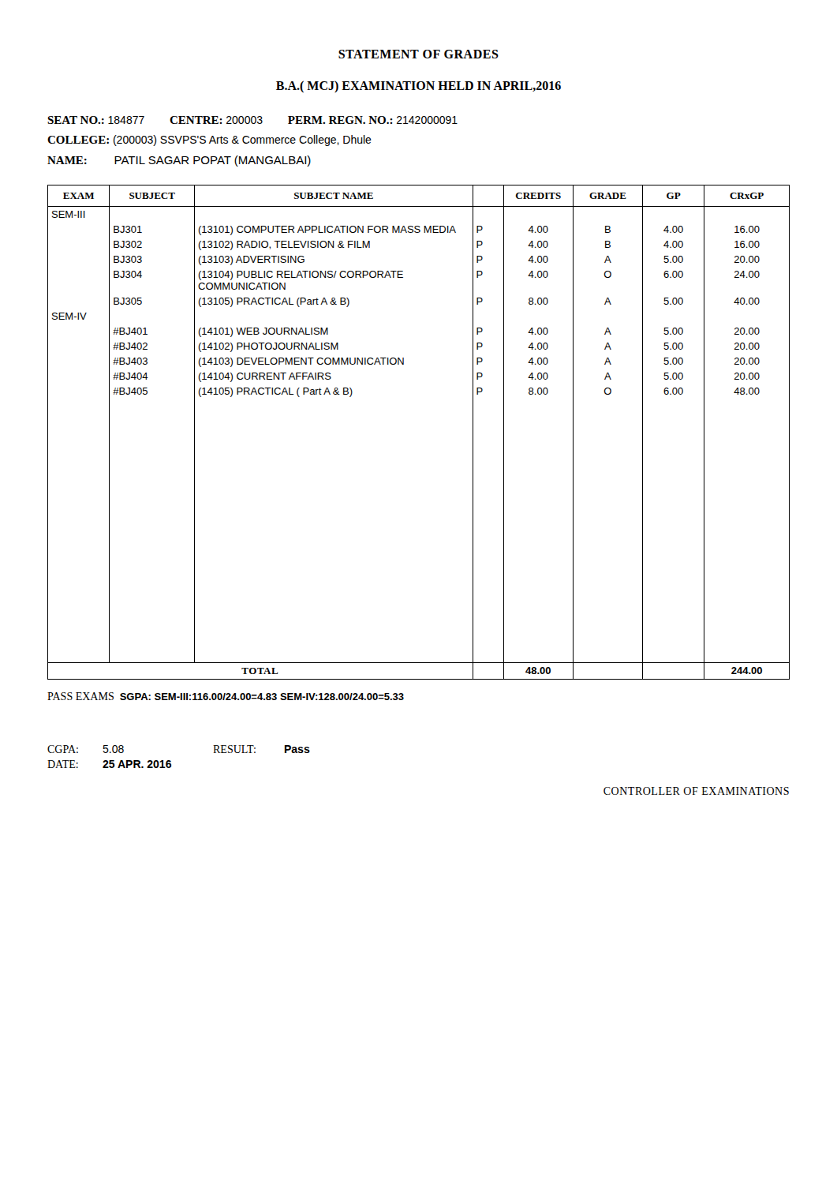STATEMENT OF GRADES
B.A.( MCJ) EXAMINATION HELD IN APRIL,2016
Seat No.: 184877 Centre: 200003 Perm. Regn. No.: 2142000091
College: (200003) SSVPS'S Arts & Commerce College, Dhule
Name: PATIL SAGAR POPAT (MANGALBAI)
| EXAM | SUBJECT | SUBJECT NAME | | CREDITS | GRADE | GP | CRxGP |
| --- | --- | --- | --- | --- | --- | --- | --- |
| SEM-III | | | | | | | |
| | BJ301 | (13101) COMPUTER APPLICATION FOR MASS MEDIA | P | 4.00 | B | 4.00 | 16.00 |
| | BJ302 | (13102) RADIO, TELEVISION & FILM | P | 4.00 | B | 4.00 | 16.00 |
| | BJ303 | (13103) ADVERTISING | P | 4.00 | A | 5.00 | 20.00 |
| | BJ304 | (13104) PUBLIC RELATIONS/ CORPORATE COMMUNICATION | P | 4.00 | O | 6.00 | 24.00 |
| | BJ305 | (13105) PRACTICAL (Part A & B) | P | 8.00 | A | 5.00 | 40.00 |
| SEM-IV | | | | | | | |
| | #BJ401 | (14101) WEB JOURNALISM | P | 4.00 | A | 5.00 | 20.00 |
| | #BJ402 | (14102) PHOTOJOURNALISM | P | 4.00 | A | 5.00 | 20.00 |
| | #BJ403 | (14103) DEVELOPMENT COMMUNICATION | P | 4.00 | A | 5.00 | 20.00 |
| | #BJ404 | (14104) CURRENT AFFAIRS | P | 4.00 | A | 5.00 | 20.00 |
| | #BJ405 | (14105) PRACTICAL ( Part A & B) | P | 8.00 | O | 6.00 | 48.00 |
| TOTAL | | 48.00 | | | 244.00 |
PASS EXAMS SGPA: SEM-III:116.00/24.00=4.83 SEM-IV:128.00/24.00=5.33
CGPA:
5.08
RESULT:
Pass
DATE:
25 APR. 2016
CONTROLLER OF EXAMINATIONS